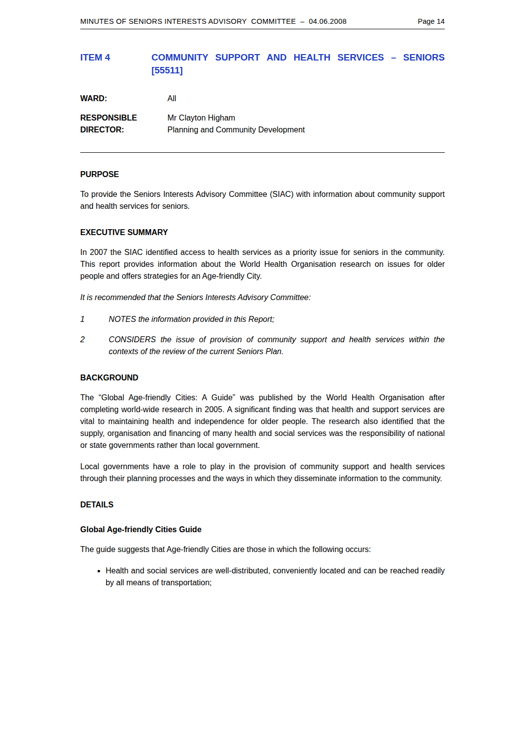MINUTES OF SENIORS INTERESTS ADVISORY COMMITTEE – 04.06.2008 Page 14
ITEM 4 COMMUNITY SUPPORT AND HEALTH SERVICES – SENIORS [55511]
| Ward: | All |
| Responsible Director: | Mr Clayton Higham Planning and Community Development |
Purpose
To provide the Seniors Interests Advisory Committee (SIAC) with information about community support and health services for seniors.
Executive Summary
In 2007 the SIAC identified access to health services as a priority issue for seniors in the community. This report provides information about the World Health Organisation research on issues for older people and offers strategies for an Age-friendly City.
It is recommended that the Seniors Interests Advisory Committee:
1 NOTES the information provided in this Report;
2 CONSIDERS the issue of provision of community support and health services within the contexts of the review of the current Seniors Plan.
Background
The “Global Age-friendly Cities: A Guide” was published by the World Health Organisation after completing world-wide research in 2005. A significant finding was that health and support services are vital to maintaining health and independence for older people. The research also identified that the supply, organisation and financing of many health and social services was the responsibility of national or state governments rather than local government.
Local governments have a role to play in the provision of community support and health services through their planning processes and the ways in which they disseminate information to the community.
Details
Global Age-friendly Cities Guide
The guide suggests that Age-friendly Cities are those in which the following occurs:
Health and social services are well-distributed, conveniently located and can be reached readily by all means of transportation;